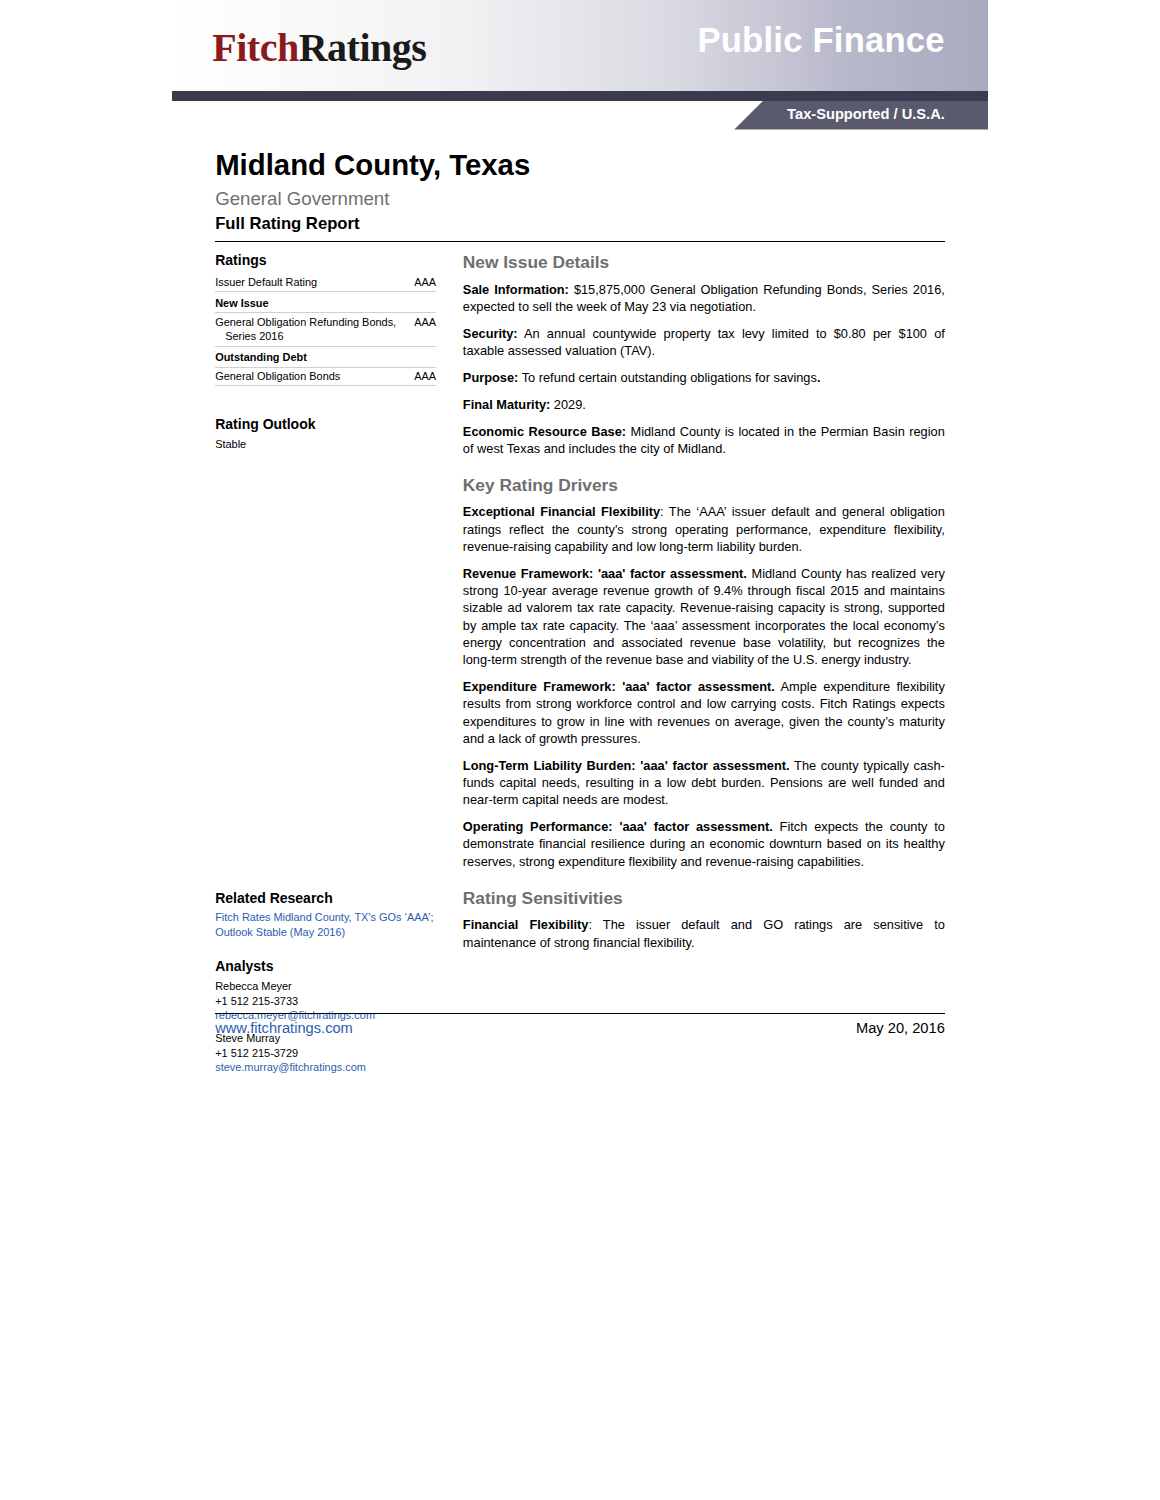Fitch Ratings
Public Finance
Tax-Supported / U.S.A.
Midland County, Texas
General Government
Full Rating Report
Ratings
Issuer Default Rating AAA
New Issue
General Obligation Refunding Bonds,
Series 2016 AAA
Outstanding Debt
General Obligation Bonds AAA
Rating Outlook
Stable
Related Research
Fitch Rates Midland County, TX’s GOs ‘AAA’; Outlook Stable (May 2016)
Analysts
Rebecca Meyer
+1 512 215-3733
rebecca.meyer@fitchratings.com
Steve Murray
+1 512 215-3729
steve.murray@fitchratings.com
New Issue Details
Sale Information: $15,875,000 General Obligation Refunding Bonds, Series 2016, expected to sell the week of May 23 via negotiation.
Security: An annual countywide property tax levy limited to $0.80 per $100 of taxable assessed valuation (TAV).
Purpose: To refund certain outstanding obligations for savings.
Final Maturity: 2029.
Economic Resource Base: Midland County is located in the Permian Basin region of west Texas and includes the city of Midland.
Key Rating Drivers
Exceptional Financial Flexibility: The ‘AAA’ issuer default and general obligation ratings reflect the county's strong operating performance, expenditure flexibility, revenue-raising capability and low long-term liability burden.
Revenue Framework: 'aaa' factor assessment. Midland County has realized very strong 10-year average revenue growth of 9.4% through fiscal 2015 and maintains sizable ad valorem tax rate capacity. Revenue-raising capacity is strong, supported by ample tax rate capacity. The ‘aaa’ assessment incorporates the local economy’s energy concentration and associated revenue base volatility, but recognizes the long-term strength of the revenue base and viability of the U.S. energy industry.
Expenditure Framework: 'aaa' factor assessment. Ample expenditure flexibility results from strong workforce control and low carrying costs. Fitch Ratings expects expenditures to grow in line with revenues on average, given the county’s maturity and a lack of growth pressures.
Long-Term Liability Burden: 'aaa' factor assessment. The county typically cash-funds capital needs, resulting in a low debt burden. Pensions are well funded and near-term capital needs are modest.
Operating Performance: 'aaa' factor assessment. Fitch expects the county to demonstrate financial resilience during an economic downturn based on its healthy reserves, strong expenditure flexibility and revenue-raising capabilities.
Rating Sensitivities
Financial Flexibility: The issuer default and GO ratings are sensitive to maintenance of strong financial flexibility.
www.fitchratings.com
May 20, 2016